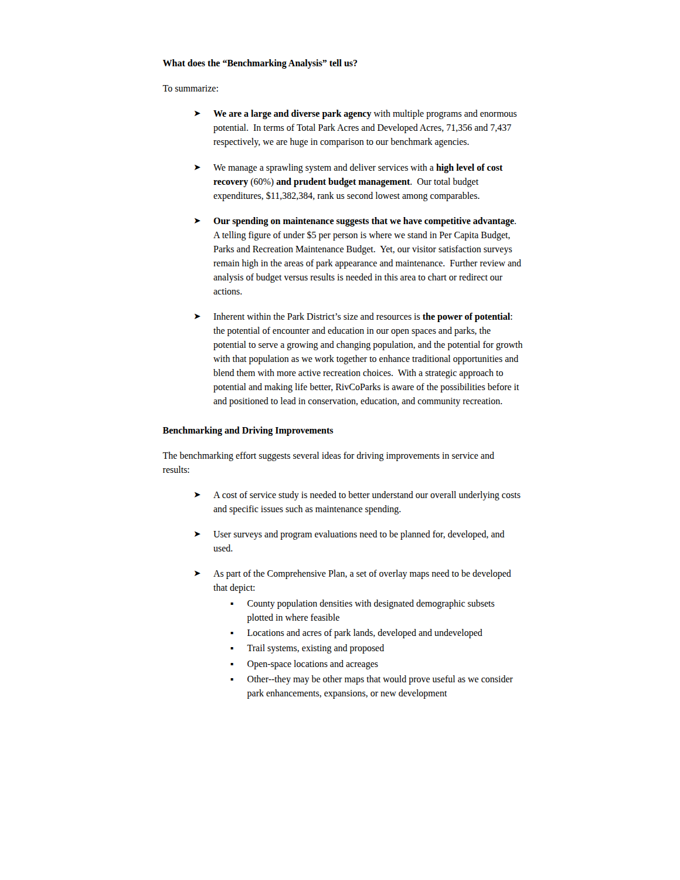What does the “Benchmarking Analysis” tell us?
To summarize:
We are a large and diverse park agency with multiple programs and enormous potential. In terms of Total Park Acres and Developed Acres, 71,356 and 7,437 respectively, we are huge in comparison to our benchmark agencies.
We manage a sprawling system and deliver services with a high level of cost recovery (60%) and prudent budget management. Our total budget expenditures, $11,382,384, rank us second lowest among comparables.
Our spending on maintenance suggests that we have competitive advantage. A telling figure of under $5 per person is where we stand in Per Capita Budget, Parks and Recreation Maintenance Budget. Yet, our visitor satisfaction surveys remain high in the areas of park appearance and maintenance. Further review and analysis of budget versus results is needed in this area to chart or redirect our actions.
Inherent within the Park District’s size and resources is the power of potential: the potential of encounter and education in our open spaces and parks, the potential to serve a growing and changing population, and the potential for growth with that population as we work together to enhance traditional opportunities and blend them with more active recreation choices. With a strategic approach to potential and making life better, RivCoParks is aware of the possibilities before it and positioned to lead in conservation, education, and community recreation.
Benchmarking and Driving Improvements
The benchmarking effort suggests several ideas for driving improvements in service and results:
A cost of service study is needed to better understand our overall underlying costs and specific issues such as maintenance spending.
User surveys and program evaluations need to be planned for, developed, and used.
As part of the Comprehensive Plan, a set of overlay maps need to be developed that depict:
County population densities with designated demographic subsets plotted in where feasible
Locations and acres of park lands, developed and undeveloped
Trail systems, existing and proposed
Open-space locations and acreages
Other--they may be other maps that would prove useful as we consider park enhancements, expansions, or new development